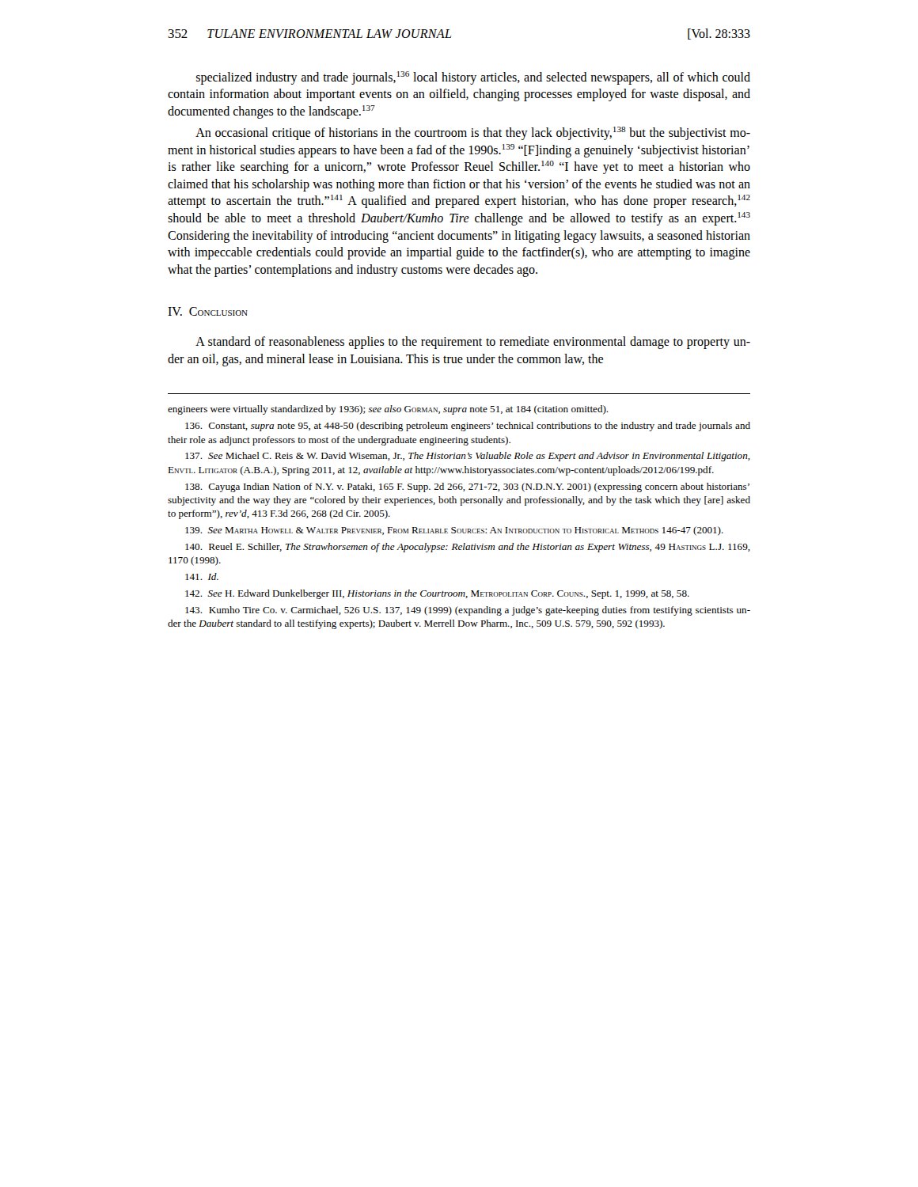352 TULANE ENVIRONMENTAL LAW JOURNAL [Vol. 28:333
specialized industry and trade journals,136 local history articles, and selected newspapers, all of which could contain information about important events on an oilfield, changing processes employed for waste disposal, and documented changes to the landscape.137
An occasional critique of historians in the courtroom is that they lack objectivity,138 but the subjectivist moment in historical studies appears to have been a fad of the 1990s.139 “[F]inding a genuinely ‘subjectivist historian’ is rather like searching for a unicorn,” wrote Professor Reuel Schiller.140 “I have yet to meet a historian who claimed that his scholarship was nothing more than fiction or that his ‘version’ of the events he studied was not an attempt to ascertain the truth.”141 A qualified and prepared expert historian, who has done proper research,142 should be able to meet a threshold Daubert/Kumho Tire challenge and be allowed to testify as an expert.143 Considering the inevitability of introducing “ancient documents” in litigating legacy lawsuits, a seasoned historian with impeccable credentials could provide an impartial guide to the factfinder(s), who are attempting to imagine what the parties’ contemplations and industry customs were decades ago.
IV. Conclusion
A standard of reasonableness applies to the requirement to remediate environmental damage to property under an oil, gas, and mineral lease in Louisiana. This is true under the common law, the
engineers were virtually standardized by 1936); see also Gorman, supra note 51, at 184 (citation omitted).
136. Constant, supra note 95, at 448-50 (describing petroleum engineers’ technical contributions to the industry and trade journals and their role as adjunct professors to most of the undergraduate engineering students).
137. See Michael C. Reis & W. David Wiseman, Jr., The Historian’s Valuable Role as Expert and Advisor in Environmental Litigation, Envtl. Litigator (A.B.A.), Spring 2011, at 12, available at http://www.historyassociates.com/wp-content/uploads/2012/06/199.pdf.
138. Cayuga Indian Nation of N.Y. v. Pataki, 165 F. Supp. 2d 266, 271-72, 303 (N.D.N.Y. 2001) (expressing concern about historians’ subjectivity and the way they are “colored by their experiences, both personally and professionally, and by the task which they [are] asked to perform”), rev’d, 413 F.3d 266, 268 (2d Cir. 2005).
139. See Martha Howell & Walter Prevenier, From Reliable Sources: An Introduction to Historical Methods 146-47 (2001).
140. Reuel E. Schiller, The Strawhorsemen of the Apocalypse: Relativism and the Historian as Expert Witness, 49 Hastings L.J. 1169, 1170 (1998).
141. Id.
142. See H. Edward Dunkelberger III, Historians in the Courtroom, Metropolitan Corp. Couns., Sept. 1, 1999, at 58, 58.
143. Kumho Tire Co. v. Carmichael, 526 U.S. 137, 149 (1999) (expanding a judge’s gate-keeping duties from testifying scientists under the Daubert standard to all testifying experts); Daubert v. Merrell Dow Pharm., Inc., 509 U.S. 579, 590, 592 (1993).